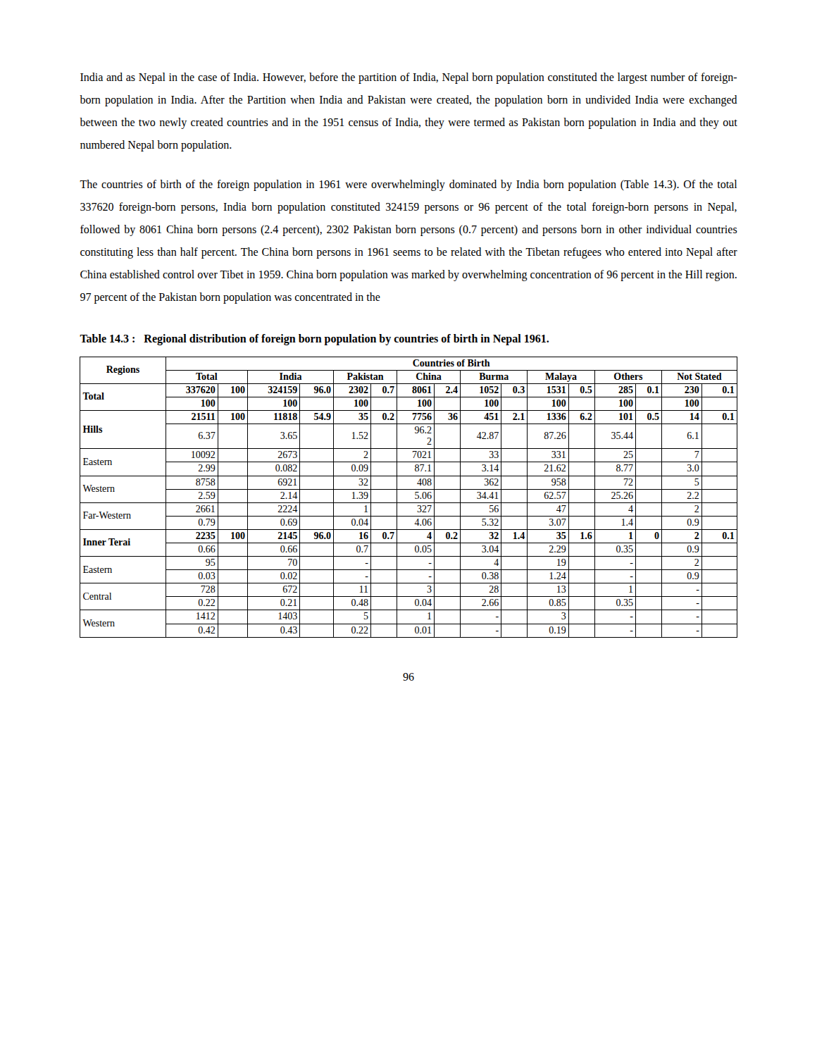India and as Nepal in the case of India. However, before the partition of India, Nepal born population constituted the largest number of foreign-born population in India. After the Partition when India and Pakistan were created, the population born in undivided India were exchanged between the two newly created countries and in the 1951 census of India, they were termed as Pakistan born population in India and they out numbered Nepal born population.
The countries of birth of the foreign population in 1961 were overwhelmingly dominated by India born population (Table 14.3). Of the total 337620 foreign-born persons, India born population constituted 324159 persons or 96 percent of the total foreign-born persons in Nepal, followed by 8061 China born persons (2.4 percent), 2302 Pakistan born persons (0.7 percent) and persons born in other individual countries constituting less than half percent. The China born persons in 1961 seems to be related with the Tibetan refugees who entered into Nepal after China established control over Tibet in 1959. China born population was marked by overwhelming concentration of 96 percent in the Hill region. 97 percent of the Pakistan born population was concentrated in the
Table 14.3 : Regional distribution of foreign born population by countries of birth in Nepal 1961.
| Regions | Countries of Birth |
| --- | --- |
| Total | India | Pakistan | China | Burma | Malaya | Others | Not Stated |
| Total | 337620 | 100 | 324159 | 96.0 | 2302 | 0.7 | 8061 | 2.4 | 1052 | 0.3 | 1531 | 0.5 | 285 | 0.1 | 230 | 0.1 |
| 100 | | 100 | | 100 | | 100 | | 100 | | 100 | | 100 | | 100 | |
| Hills | 21511 | 100 | 11818 | 54.9 | 35 | 0.2 | 7756 | 36 | 451 | 2.1 | 1336 | 6.2 | 101 | 0.5 | 14 | 0.1 |
| 6.37 | | 3.65 | | 1.52 | | 96.2 2 | | 42.87 | | 87.26 | | 35.44 | | 6.1 | |
| Eastern | 10092 | | 2673 | | 2 | | 7021 | | 33 | | 331 | | 25 | | 7 | |
| 2.99 | | 0.082 | | 0.09 | | 87.1 | | 3.14 | | 21.62 | | 8.77 | | 3.0 | |
| Western | 8758 | | 6921 | | 32 | | 408 | | 362 | | 958 | | 72 | | 5 | |
| 2.59 | | 2.14 | | 1.39 | | 5.06 | | 34.41 | | 62.57 | | 25.26 | | 2.2 | |
| Far-Western | 2661 | | 2224 | | 1 | | 327 | | 56 | | 47 | | 4 | | 2 | |
| 0.79 | | 0.69 | | 0.04 | | 4.06 | | 5.32 | | 3.07 | | 1.4 | | 0.9 | |
| Inner Terai | 2235 | 100 | 2145 | 96.0 | 16 | 0.7 | 4 | 0.2 | 32 | 1.4 | 35 | 1.6 | 1 | 0 | 2 | 0.1 |
| 0.66 | | 0.66 | | 0.7 | | 0.05 | | 3.04 | | 2.29 | | 0.35 | | 0.9 | |
| Eastern | 95 | | 70 | | - | | - | | 4 | | 19 | | - | | 2 | |
| 0.03 | | 0.02 | | - | | - | | 0.38 | | 1.24 | | - | | 0.9 | |
| Central | 728 | | 672 | | 11 | | 3 | | 28 | | 13 | | 1 | | - | |
| 0.22 | | 0.21 | | 0.48 | | 0.04 | | 2.66 | | 0.85 | | 0.35 | | - | |
| Western | 1412 | | 1403 | | 5 | | 1 | | - | | 3 | | - | | - | |
| 0.42 | | 0.43 | | 0.22 | | 0.01 | | - | | 0.19 | | - | | - | |
96